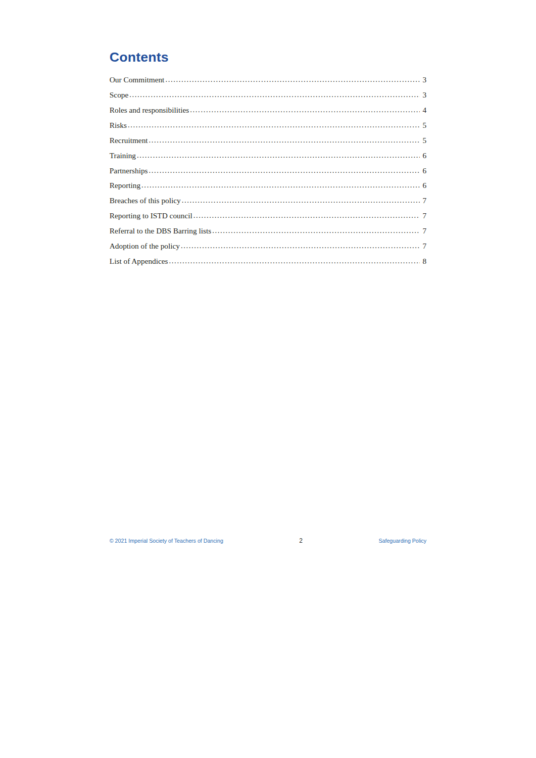Contents
Our Commitment.................................................................................................................................. 3
Scope.................................................................................................................................................. 3
Roles and responsibilities.............................................................................................................. 4
Risks.................................................................................................................................................... 5
Recruitment......................................................................................................................................... 5
Training................................................................................................................................................ 6
Partnerships....................................................................................................................................... 6
Reporting............................................................................................................................................ 6
Breaches of this policy..................................................................................................................... 7
Reporting to ISTD council.............................................................................................................. 7
Referral to the DBS Barring lists................................................................................................. 7
Adoption of the policy..................................................................................................................... 7
List of Appendices............................................................................................................................. 8
© 2021 Imperial Society of Teachers of Dancing
2
Safeguarding Policy